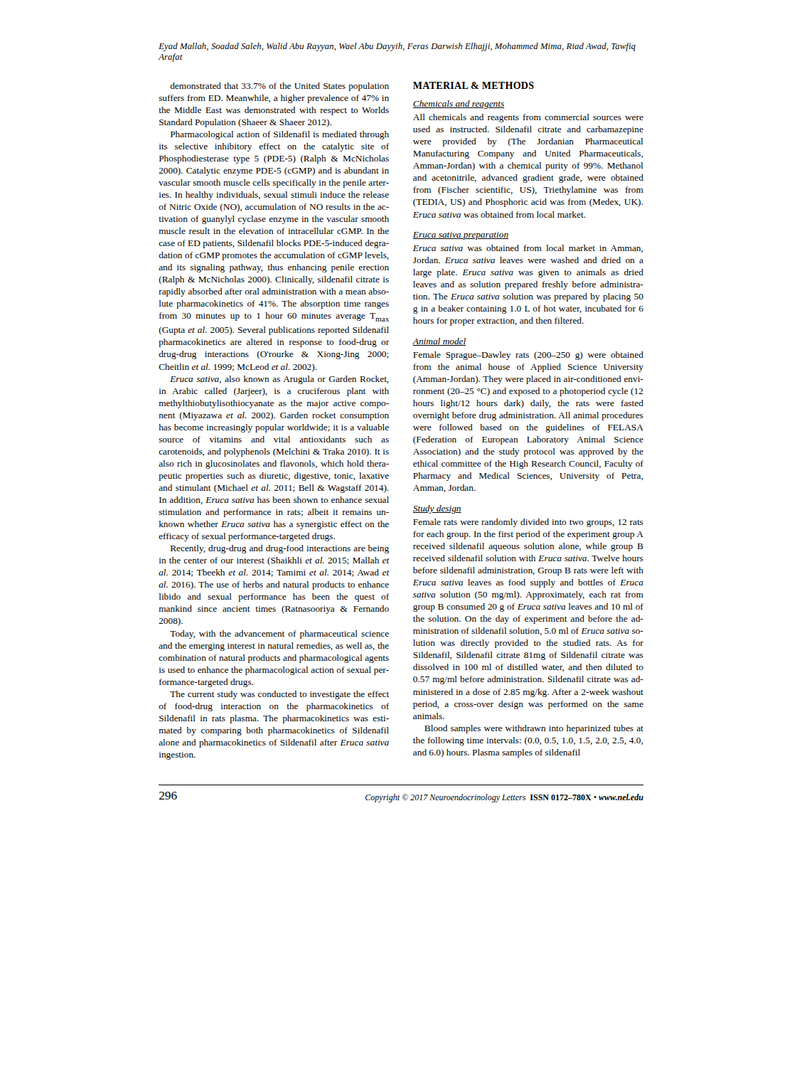Eyad Mallah, Soadad Saleh, Walid Abu Rayyan, Wael Abu Dayyih, Feras Darwish Elhajji, Mohammed Mima, Riad Awad, Tawfiq Arafat
demonstrated that 33.7% of the United States population suffers from ED. Meanwhile, a higher prevalence of 47% in the Middle East was demonstrated with respect to Worlds Standard Population (Shaeer & Shaeer 2012).
Pharmacological action of Sildenafil is mediated through its selective inhibitory effect on the catalytic site of Phosphodiesterase type 5 (PDE-5) (Ralph & McNicholas 2000). Catalytic enzyme PDE-5 (cGMP) and is abundant in vascular smooth muscle cells specifically in the penile arteries. In healthy individuals, sexual stimuli induce the release of Nitric Oxide (NO), accumulation of NO results in the activation of guanylyl cyclase enzyme in the vascular smooth muscle result in the elevation of intracellular cGMP. In the case of ED patients, Sildenafil blocks PDE-5-induced degradation of cGMP promotes the accumulation of cGMP levels, and its signaling pathway, thus enhancing penile erection (Ralph & McNicholas 2000). Clinically, sildenafil citrate is rapidly absorbed after oral administration with a mean absolute pharmacokinetics of 41%. The absorption time ranges from 30 minutes up to 1 hour 60 minutes average Tmax (Gupta et al. 2005). Several publications reported Sildenafil pharmacokinetics are altered in response to food-drug or drug-drug interactions (O'rourke & Xiong-Jing 2000; Cheitlin et al. 1999; McLeod et al. 2002).
Eruca sativa, also known as Arugula or Garden Rocket, in Arabic called (Jarjeer), is a cruciferous plant with methylthiobutylisothiocyanate as the major active component (Miyazawa et al. 2002). Garden rocket consumption has become increasingly popular worldwide; it is a valuable source of vitamins and vital antioxidants such as carotenoids, and polyphenols (Melchini & Traka 2010). It is also rich in glucosinolates and flavonols, which hold therapeutic properties such as diuretic, digestive, tonic, laxative and stimulant (Michael et al. 2011; Bell & Wagstaff 2014). In addition, Eruca sativa has been shown to enhance sexual stimulation and performance in rats; albeit it remains unknown whether Eruca sativa has a synergistic effect on the efficacy of sexual performance-targeted drugs.
Recently, drug-drug and drug-food interactions are being in the center of our interest (Shaikhli et al. 2015; Mallah et al. 2014; Tbeekh et al. 2014; Tamimi et al. 2014; Awad et al. 2016). The use of herbs and natural products to enhance libido and sexual performance has been the quest of mankind since ancient times (Ratnasooriya & Fernando 2008).
Today, with the advancement of pharmaceutical science and the emerging interest in natural remedies, as well as, the combination of natural products and pharmacological agents is used to enhance the pharmacological action of sexual performance-targeted drugs.
The current study was conducted to investigate the effect of food-drug interaction on the pharmacokinetics of Sildenafil in rats plasma. The pharmacokinetics was estimated by comparing both pharmacokinetics of Sildenafil alone and pharmacokinetics of Sildenafil after Eruca sativa ingestion.
Material & Methods
Chemicals and reagents
All chemicals and reagents from commercial sources were used as instructed. Sildenafil citrate and carbamazepine were provided by (The Jordanian Pharmaceutical Manufacturing Company and United Pharmaceuticals, Amman-Jordan) with a chemical purity of 99%. Methanol and acetonitrile, advanced gradient grade, were obtained from (Fischer scientific, US), Triethylamine was from (TEDIA, US) and Phosphoric acid was from (Medex, UK). Eruca sativa was obtained from local market.
Eruca sativa preparation
Eruca sativa was obtained from local market in Amman, Jordan. Eruca sativa leaves were washed and dried on a large plate. Eruca sativa was given to animals as dried leaves and as solution prepared freshly before administration. The Eruca sativa solution was prepared by placing 50 g in a beaker containing 1.0 L of hot water, incubated for 6 hours for proper extraction, and then filtered.
Animal model
Female Sprague–Dawley rats (200–250 g) were obtained from the animal house of Applied Science University (Amman-Jordan). They were placed in air-conditioned environment (20–25 °C) and exposed to a photoperiod cycle (12 hours light/12 hours dark) daily, the rats were fasted overnight before drug administration. All animal procedures were followed based on the guidelines of FELASA (Federation of European Laboratory Animal Science Association) and the study protocol was approved by the ethical committee of the High Research Council, Faculty of Pharmacy and Medical Sciences, University of Petra, Amman, Jordan.
Study design
Female rats were randomly divided into two groups, 12 rats for each group. In the first period of the experiment group A received sildenafil aqueous solution alone, while group B received sildenafil solution with Eruca sativa. Twelve hours before sildenafil administration, Group B rats were left with Eruca sativa leaves as food supply and bottles of Eruca sativa solution (50 mg/ml). Approximately, each rat from group B consumed 20 g of Eruca sativa leaves and 10 ml of the solution. On the day of experiment and before the administration of sildenafil solution, 5.0 ml of Eruca sativa solution was directly provided to the studied rats. As for Sildenafil, Sildenafil citrate 81mg of Sildenafil citrate was dissolved in 100 ml of distilled water, and then diluted to 0.57 mg/ml before administration. Sildenafil citrate was administered in a dose of 2.85 mg/kg. After a 2-week washout period, a cross-over design was performed on the same animals.
Blood samples were withdrawn into heparinized tubes at the following time intervals: (0.0, 0.5, 1.0, 1.5, 2.0, 2.5, 4.0, and 6.0) hours. Plasma samples of sildenafil
296
Copyright © 2017 Neuroendocrinology Letters ISSN 0172–780X • www.nel.edu